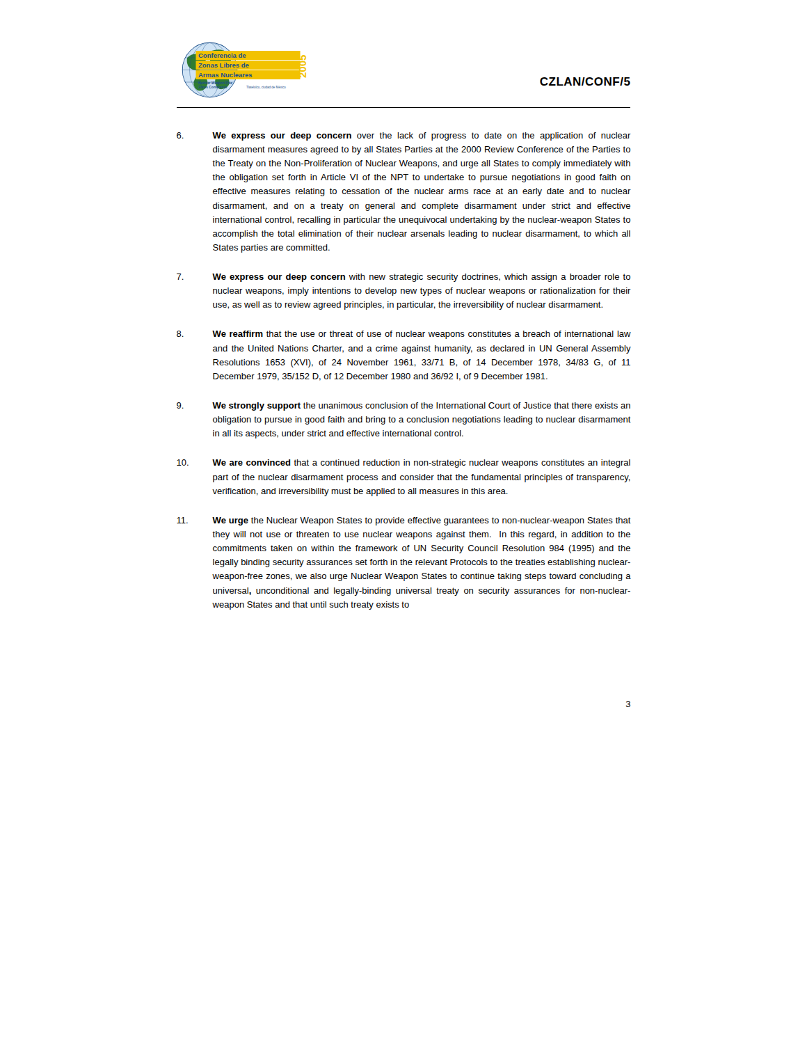Conferencia de Zonas Libres de Armas Nucleares 2005 Nuclear-Weapon-Free Zones Conference Tlatelolco, ciudad de México
CZLAN/CONF/5
6. We express our deep concern over the lack of progress to date on the application of nuclear disarmament measures agreed to by all States Parties at the 2000 Review Conference of the Parties to the Treaty on the Non-Proliferation of Nuclear Weapons, and urge all States to comply immediately with the obligation set forth in Article VI of the NPT to undertake to pursue negotiations in good faith on effective measures relating to cessation of the nuclear arms race at an early date and to nuclear disarmament, and on a treaty on general and complete disarmament under strict and effective international control, recalling in particular the unequivocal undertaking by the nuclear-weapon States to accomplish the total elimination of their nuclear arsenals leading to nuclear disarmament, to which all States parties are committed.
7. We express our deep concern with new strategic security doctrines, which assign a broader role to nuclear weapons, imply intentions to develop new types of nuclear weapons or rationalization for their use, as well as to review agreed principles, in particular, the irreversibility of nuclear disarmament.
8. We reaffirm that the use or threat of use of nuclear weapons constitutes a breach of international law and the United Nations Charter, and a crime against humanity, as declared in UN General Assembly Resolutions 1653 (XVI), of 24 November 1961, 33/71 B, of 14 December 1978, 34/83 G, of 11 December 1979, 35/152 D, of 12 December 1980 and 36/92 I, of 9 December 1981.
9. We strongly support the unanimous conclusion of the International Court of Justice that there exists an obligation to pursue in good faith and bring to a conclusion negotiations leading to nuclear disarmament in all its aspects, under strict and effective international control.
10. We are convinced that a continued reduction in non-strategic nuclear weapons constitutes an integral part of the nuclear disarmament process and consider that the fundamental principles of transparency, verification, and irreversibility must be applied to all measures in this area.
11. We urge the Nuclear Weapon States to provide effective guarantees to non-nuclear-weapon States that they will not use or threaten to use nuclear weapons against them. In this regard, in addition to the commitments taken on within the framework of UN Security Council Resolution 984 (1995) and the legally binding security assurances set forth in the relevant Protocols to the treaties establishing nuclear-weapon-free zones, we also urge Nuclear Weapon States to continue taking steps toward concluding a universal, unconditional and legally-binding universal treaty on security assurances for non-nuclear-weapon States and that until such treaty exists to
3